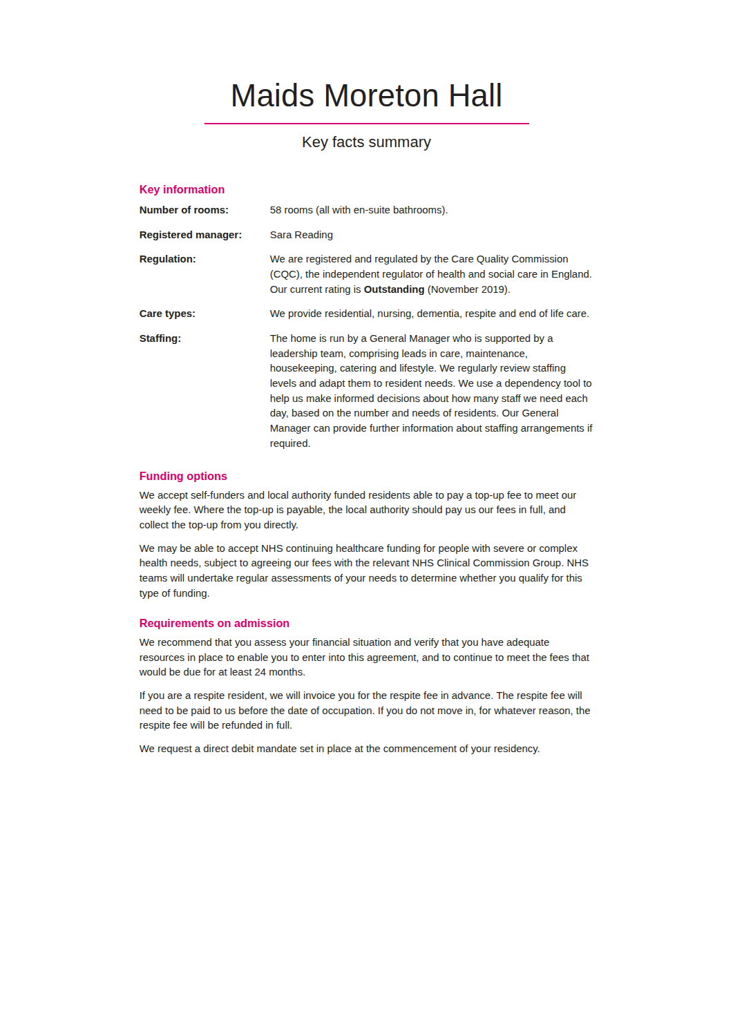Maids Moreton Hall
Key facts summary
Key information
| Number of rooms: | 58 rooms (all with en-suite bathrooms). |
| Registered manager: | Sara Reading |
| Regulation: | We are registered and regulated by the Care Quality Commission (CQC), the independent regulator of health and social care in England. Our current rating is Outstanding (November 2019). |
| Care types: | We provide residential, nursing, dementia, respite and end of life care. |
| Staffing: | The home is run by a General Manager who is supported by a leadership team, comprising leads in care, maintenance, housekeeping, catering and lifestyle. We regularly review staffing levels and adapt them to resident needs. We use a dependency tool to help us make informed decisions about how many staff we need each day, based on the number and needs of residents. Our General Manager can provide further information about staffing arrangements if required. |
Funding options
We accept self-funders and local authority funded residents able to pay a top-up fee to meet our weekly fee. Where the top-up is payable, the local authority should pay us our fees in full, and collect the top-up from you directly.
We may be able to accept NHS continuing healthcare funding for people with severe or complex health needs, subject to agreeing our fees with the relevant NHS Clinical Commission Group. NHS teams will undertake regular assessments of your needs to determine whether you qualify for this type of funding.
Requirements on admission
We recommend that you assess your financial situation and verify that you have adequate resources in place to enable you to enter into this agreement, and to continue to meet the fees that would be due for at least 24 months.
If you are a respite resident, we will invoice you for the respite fee in advance. The respite fee will need to be paid to us before the date of occupation. If you do not move in, for whatever reason, the respite fee will be refunded in full.
We request a direct debit mandate set in place at the commencement of your residency.